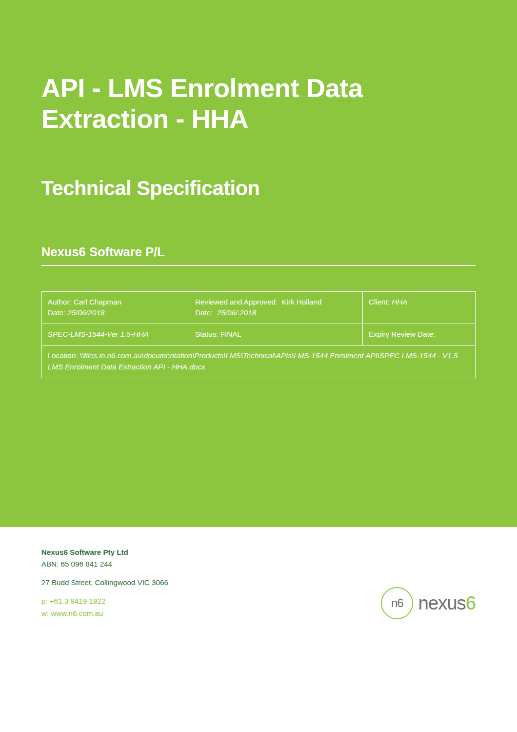API - LMS Enrolment Data Extraction - HHA
Technical Specification
Nexus6 Software P/L
| Author: Carl Chapman Date : 25/06/2018 | Reviewed and Approved: Kirk Holland Date: 25/06/.2018 | Client: HHA |
| SPEC-LMS-1544-Ver 1.5-HHA | Status: FINAL | Expiry Review Date: |
| Location: \\files.in.n6.com.au\documentation\Products\LMS\Technical\APIs\LMS-1544 Enrolment API\SPEC LMS-1544 - V1.5 LMS Enrolment Data Extraction API - HHA.docx |
Nexus6 Software Pty Ltd
ABN: 65 096 841 244
27 Budd Street, Collingwood VIC 3066
p: +61 3 9419 1922
w: www.n6.com.au
n6
nexus6